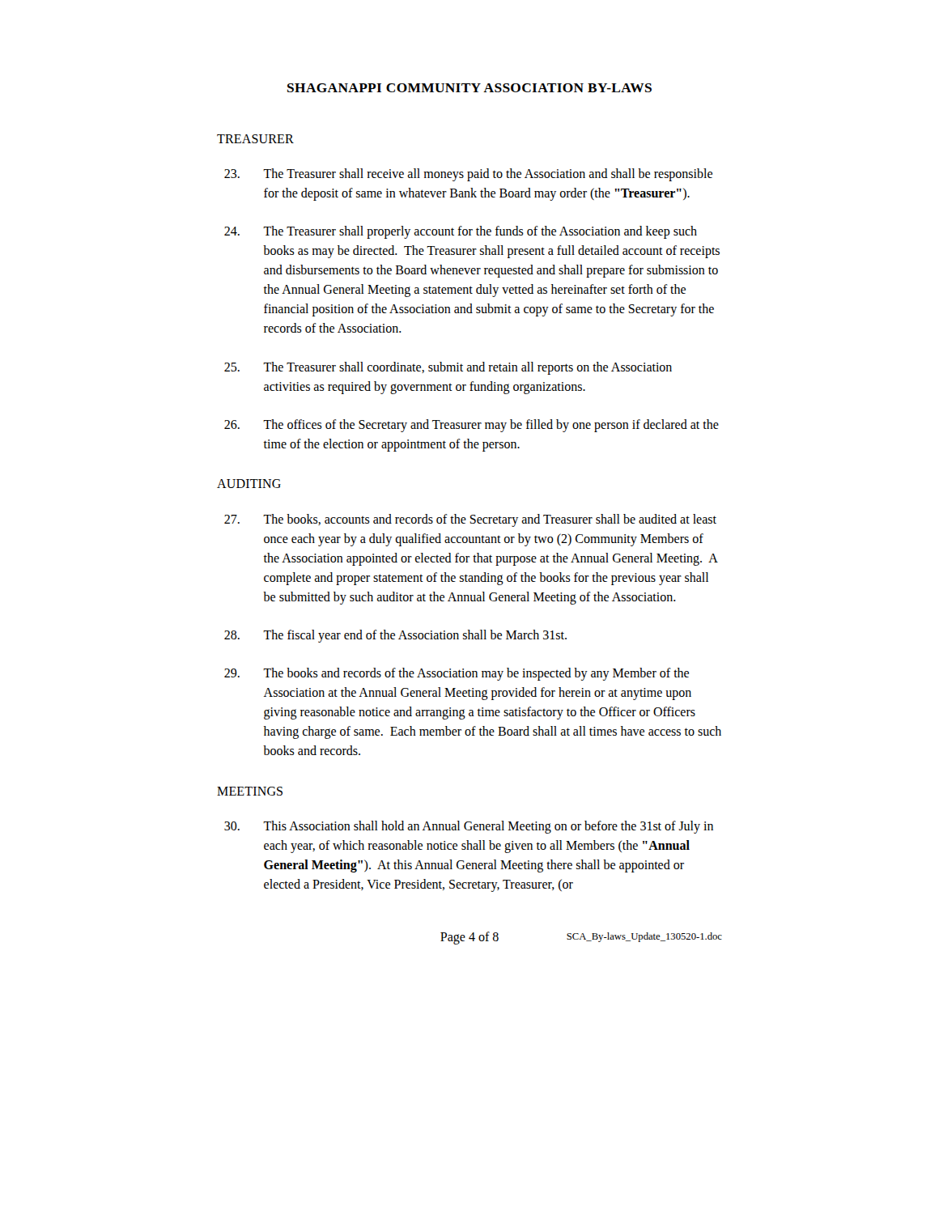SHAGANAPPI COMMUNITY ASSOCIATION BY-LAWS
TREASURER
23. The Treasurer shall receive all moneys paid to the Association and shall be responsible for the deposit of same in whatever Bank the Board may order (the "Treasurer").
24. The Treasurer shall properly account for the funds of the Association and keep such books as may be directed. The Treasurer shall present a full detailed account of receipts and disbursements to the Board whenever requested and shall prepare for submission to the Annual General Meeting a statement duly vetted as hereinafter set forth of the financial position of the Association and submit a copy of same to the Secretary for the records of the Association.
25. The Treasurer shall coordinate, submit and retain all reports on the Association activities as required by government or funding organizations.
26. The offices of the Secretary and Treasurer may be filled by one person if declared at the time of the election or appointment of the person.
AUDITING
27. The books, accounts and records of the Secretary and Treasurer shall be audited at least once each year by a duly qualified accountant or by two (2) Community Members of the Association appointed or elected for that purpose at the Annual General Meeting. A complete and proper statement of the standing of the books for the previous year shall be submitted by such auditor at the Annual General Meeting of the Association.
28. The fiscal year end of the Association shall be March 31st.
29. The books and records of the Association may be inspected by any Member of the Association at the Annual General Meeting provided for herein or at anytime upon giving reasonable notice and arranging a time satisfactory to the Officer or Officers having charge of same. Each member of the Board shall at all times have access to such books and records.
MEETINGS
30. This Association shall hold an Annual General Meeting on or before the 31st of July in each year, of which reasonable notice shall be given to all Members (the "Annual General Meeting"). At this Annual General Meeting there shall be appointed or elected a President, Vice President, Secretary, Treasurer, (or
Page 4 of 8
SCA_By-laws_Update_130520-1.doc